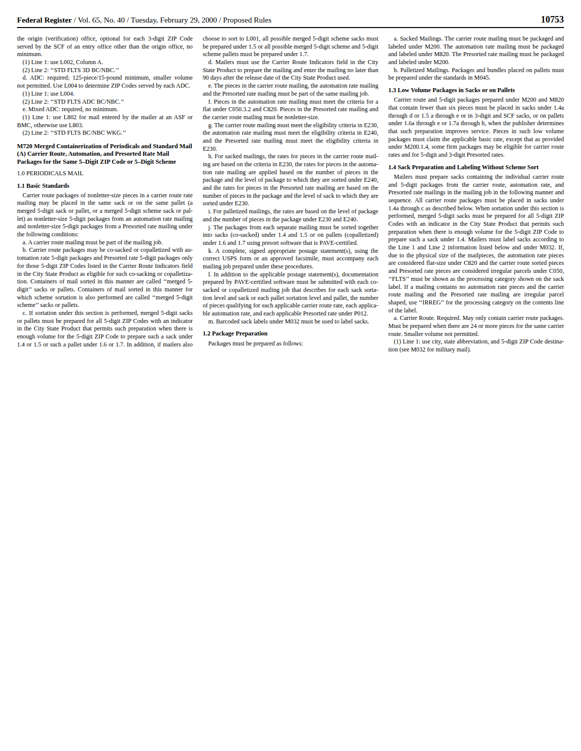Federal Register / Vol. 65, No. 40 / Tuesday, February 29, 2000 / Proposed Rules
10753
the origin (verification) office, optional for each 3-digit ZIP Code served by the SCF of an entry office other than the origin office, no minimum.
(1) Line 1: use L002, Column A.
(2) Line 2: ‘‘STD FLTS 3D BC/NBC.’’
d. ADC: required; 125-piece/15-pound minimum, smaller volume not permitted. Use L004 to determine ZIP Codes served by each ADC.
(1) Line 1: use L004.
(2) Line 2: ‘‘STD FLTS ADC BC/NBC.’’
e. Mixed ADC: required, no minimum.
(1) Line 1: use L802 for mail entered by the mailer at an ASF or BMC, otherwise use L803.
(2) Line 2: ‘‘STD FLTS BC/NBC WKG.’’
M720 Merged Containerization of Periodicals and Standard Mail (A) Carrier Route, Automation, and Presorted Rate Mail Packages for the Same 5–Digit ZIP Code or 5–Digit Scheme
1.0 PERIODICALS MAIL
1.1 Basic Standards
Carrier route packages of nonletter-size pieces in a carrier route rate mailing may be placed in the same sack or on the same pallet (a merged 5-digit sack or pallet, or a merged 5-digit scheme sack or pallet) as nonletter-size 5-digit packages from an automation rate mailing and nonletter-size 5-digit packages from a Presorted rate mailing under the following conditions:
a. A carrier route mailing must be part of the mailing job.
b. Carrier route packages may be co-sacked or copalletized with automation rate 5-digit packages and Presorted rate 5-digit packages only for those 5-digit ZIP Codes listed in the Carrier Route Indicators field in the City State Product as eligible for such co-sacking or copalletization. Containers of mail sorted in this manner are called ‘‘merged 5-digit’’ sacks or pallets. Containers of mail sorted in this manner for which scheme sortation is also performed are called ‘‘merged 5-digit scheme’’ sacks or pallets.
c. If sortation under this section is performed, merged 5-digit sacks or pallets must be prepared for all 5-digit ZIP Codes with an indicator in the City State Product that permits such preparation when there is enough volume for the 5-digit ZIP Code to prepare such a sack under 1.4 or 1.5 or such a pallet under 1.6 or 1.7. In addition, if mailers also choose to sort to L001, all possible merged 5-digit scheme sacks must be prepared under 1.5 or all possible merged 5-digit scheme and 5-digit scheme pallets must be prepared under 1.7.
d. Mailers must use the Carrier Route Indicators field in the City State Product to prepare the mailing and enter the mailing no later than 90 days after the release date of the City State Product used.
e. The pieces in the carrier route mailing, the automation rate mailing and the Presorted rate mailing must be part of the same mailing job.
f. Pieces in the automation rate mailing must meet the criteria for a flat under C050.3.2 and C820. Pieces in the Presorted rate mailing and the carrier route mailing must be nonletter-size.
g. The carrier route mailing must meet the eligibility criteria in E230, the automation rate mailing must meet the eligibility criteria in E240, and the Presorted rate mailing must meet the eligibility criteria in E230.
h. For sacked mailings, the rates for pieces in the carrier route mailing are based on the criteria in E230, the rates for pieces in the automation rate mailing are applied based on the number of pieces in the package and the level of package to which they are sorted under E240, and the rates for pieces in the Presorted rate mailing are based on the number of pieces in the package and the level of sack to which they are sorted under E230.
i. For palletized mailings, the rates are based on the level of package and the number of pieces in the package under E230 and E240.
j. The packages from each separate mailing must be sorted together into sacks (co-sacked) under 1.4 and 1.5 or on pallets (copalletized) under 1.6 and 1.7 using presort software that is PAVE-certified.
k. A complete, signed appropriate postage statement(s), using the correct USPS form or an approved facsimile, must accompany each mailing job prepared under these procedures.
l. In addition to the applicable postage statement(s), documentation prepared by PAVE-certified software must be submitted with each co-sacked or copalletized mailing job that describes for each sack sortation level and sack or each pallet sortation level and pallet, the number of pieces qualifying for each applicable carrier route rate, each applicable automation rate, and each applicable Presorted rate under P012.
m. Barcoded sack labels under M032 must be used to label sacks.
1.2 Package Preparation
Packages must be prepared as follows:
a. Sacked Mailings. The carrier route mailing must be packaged and labeled under M200. The automation rate mailing must be packaged and labeled under M820. The Presorted rate mailing must be packaged and labeled under M200.
b. Palletized Mailings. Packages and bundles placed on pallets must be prepared under the standards in M045.
1.3 Low Volume Packages in Sacks or on Pallets
Carrier route and 5-digit packages prepared under M200 and M820 that contain fewer than six pieces must be placed in sacks under 1.4a through d or 1.5 a through e or in 3-digit and SCF sacks, or on pallets under 1.6a through e or 1.7a through h, when the publisher determines that such preparation improves service. Pieces in such low volume packages must claim the applicable basic rate, except that as provided under M200.1.4, some firm packages may be eligible for carrier route rates and for 5-digit and 3-digit Presorted rates.
1.4 Sack Preparation and Labeling Without Scheme Sort
Mailers must prepare sacks containing the individual carrier route and 5-digit packages from the carrier route, automation rate, and Presorted rate mailings in the mailing job in the following manner and sequence. All carrier route packages must be placed in sacks under 1.4a through c as described below. When sortation under this section is performed, merged 5-digit sacks must be prepared for all 5-digit ZIP Codes with an indicator in the City State Product that permits such preparation when there is enough volume for the 5-digit ZIP Code to prepare such a sack under 1.4. Mailers must label sacks according to the Line 1 and Line 2 information listed below and under M032. If, due to the physical size of the mailpieces, the automation rate pieces are considered flat-size under C820 and the carrier route sorted pieces and Presorted rate pieces are considered irregular parcels under C050, ‘‘FLTS’’ must be shown as the processing category shown on the sack label. If a mailing contains no automation rate pieces and the carrier route mailing and the Presorted rate mailing are irregular parcel shaped, use ‘‘IRREG’’ for the processing category on the contents line of the label.
a. Carrier Route. Required. May only contain carrier route packages. Must be prepared when there are 24 or more pieces for the same carrier route. Smaller volume not permitted.
(1) Line 1: use city, state abbreviation, and 5-digit ZIP Code destination (see M032 for military mail).